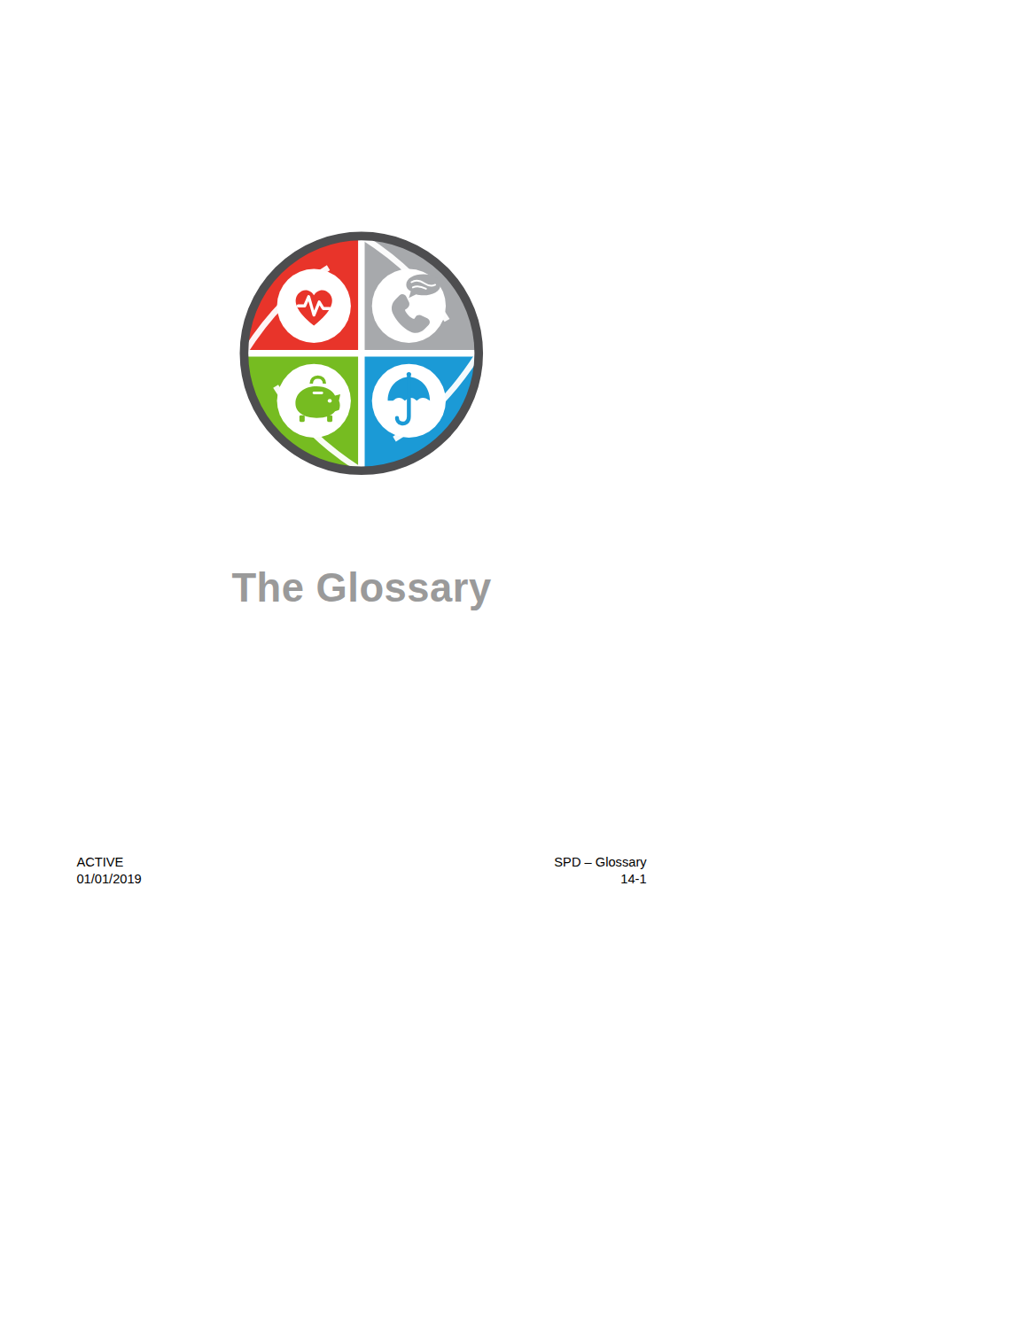The Glossary
ACTIVE
01/01/2019
SPD – Glossary
14-1